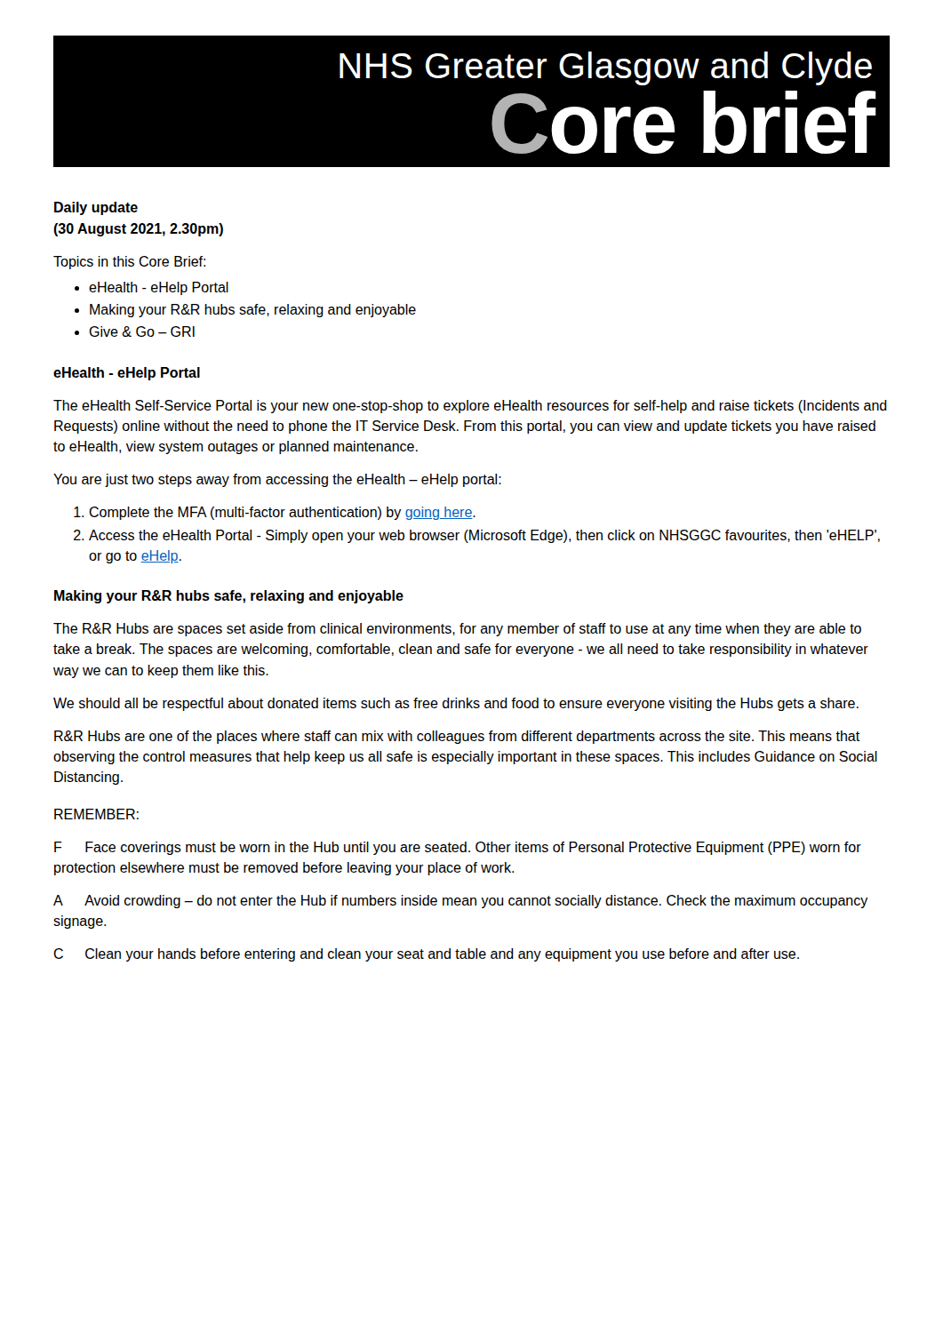NHS Greater Glasgow and Clyde
Core brief
Daily update (30 August 2021, 2.30pm)
Topics in this Core Brief:
eHealth - eHelp Portal
Making your R&R hubs safe, relaxing and enjoyable
Give & Go – GRI
eHealth - eHelp Portal
The eHealth Self-Service Portal is your new one-stop-shop to explore eHealth resources for self-help and raise tickets (Incidents and Requests) online without the need to phone the IT Service Desk. From this portal, you can view and update tickets you have raised to eHealth, view system outages or planned maintenance.
You are just two steps away from accessing the eHealth – eHelp portal:
Complete the MFA (multi-factor authentication) by going here.
Access the eHealth Portal - Simply open your web browser (Microsoft Edge), then click on NHSGGC favourites, then 'eHELP', or go to eHelp.
Making your R&R hubs safe, relaxing and enjoyable
The R&R Hubs are spaces set aside from clinical environments, for any member of staff to use at any time when they are able to take a break. The spaces are welcoming, comfortable, clean and safe for everyone - we all need to take responsibility in whatever way we can to keep them like this.
We should all be respectful about donated items such as free drinks and food to ensure everyone visiting the Hubs gets a share.
R&R Hubs are one of the places where staff can mix with colleagues from different departments across the site. This means that observing the control measures that help keep us all safe is especially important in these spaces. This includes Guidance on Social Distancing.
REMEMBER:
FFace coverings must be worn in the Hub until you are seated. Other items of Personal Protective Equipment (PPE) worn for protection elsewhere must be removed before leaving your place of work.
AAvoid crowding – do not enter the Hub if numbers inside mean you cannot socially distance. Check the maximum occupancy signage.
CClean your hands before entering and clean your seat and table and any equipment you use before and after use.